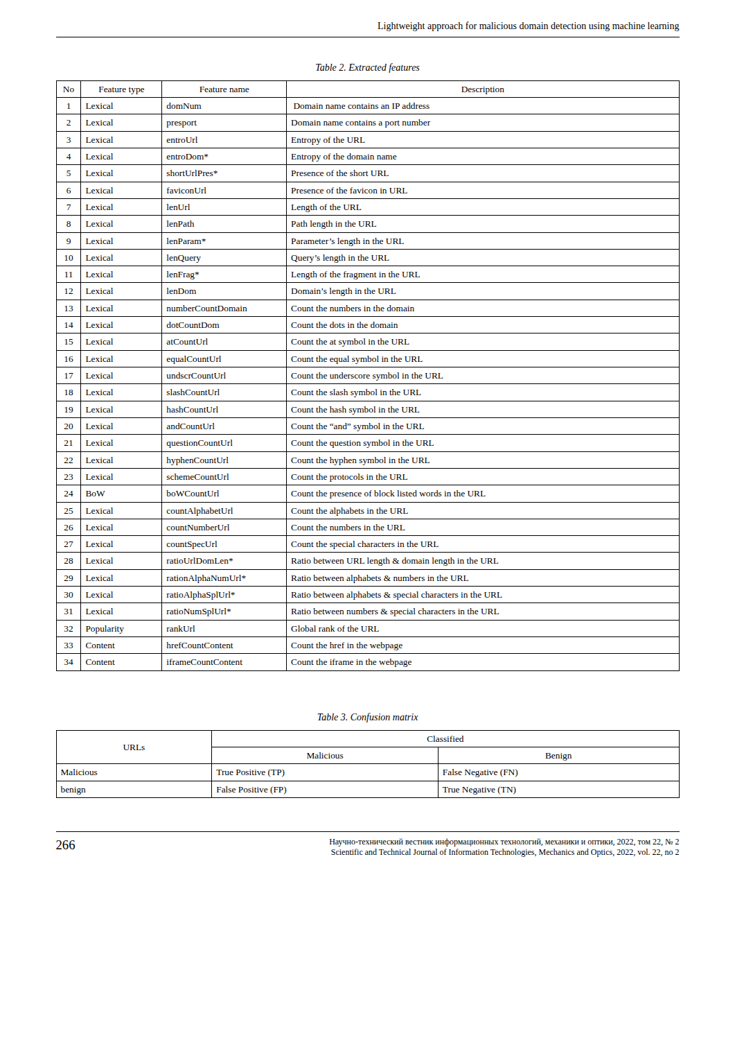Lightweight approach for malicious domain detection using machine learning
Table 2. Extracted features
| No | Feature type | Feature name | Description |
| --- | --- | --- | --- |
| 1 | Lexical | domNum | Domain name contains an IP address |
| 2 | Lexical | presport | Domain name contains a port number |
| 3 | Lexical | entroUrl | Entropy of the URL |
| 4 | Lexical | entroDom* | Entropy of the domain name |
| 5 | Lexical | shortUrlPres* | Presence of the short URL |
| 6 | Lexical | faviconUrl | Presence of the favicon in URL |
| 7 | Lexical | lenUrl | Length of the URL |
| 8 | Lexical | lenPath | Path length in the URL |
| 9 | Lexical | lenParam* | Parameter’s length in the URL |
| 10 | Lexical | lenQuery | Query’s length in the URL |
| 11 | Lexical | lenFrag* | Length of the fragment in the URL |
| 12 | Lexical | lenDom | Domain’s length in the URL |
| 13 | Lexical | numberCountDomain | Count the numbers in the domain |
| 14 | Lexical | dotCountDom | Count the dots in the domain |
| 15 | Lexical | atCountUrl | Count the at symbol in the URL |
| 16 | Lexical | equalCountUrl | Count the equal symbol in the URL |
| 17 | Lexical | undscrCountUrl | Count the underscore symbol in the URL |
| 18 | Lexical | slashCountUrl | Count the slash symbol in the URL |
| 19 | Lexical | hashCountUrl | Count the hash symbol in the URL |
| 20 | Lexical | andCountUrl | Count the “and” symbol in the URL |
| 21 | Lexical | questionCountUrl | Count the question symbol in the URL |
| 22 | Lexical | hyphenCountUrl | Count the hyphen symbol in the URL |
| 23 | Lexical | schemeCountUrl | Count the protocols in the URL |
| 24 | BoW | boWCountUrl | Count the presence of block listed words in the URL |
| 25 | Lexical | countAlphabetUrl | Count the alphabets in the URL |
| 26 | Lexical | countNumberUrl | Count the numbers in the URL |
| 27 | Lexical | countSpecUrl | Count the special characters in the URL |
| 28 | Lexical | ratioUrlDomLen* | Ratio between URL length & domain length in the URL |
| 29 | Lexical | rationAlphaNumUrl* | Ratio between alphabets & numbers in the URL |
| 30 | Lexical | ratioAlphaSplUrl* | Ratio between alphabets & special characters in the URL |
| 31 | Lexical | ratioNumSplUrl* | Ratio between numbers & special characters in the URL |
| 32 | Popularity | rankUrl | Global rank of the URL |
| 33 | Content | hrefCountContent | Count the href in the webpage |
| 34 | Content | iframeCountContent | Count the iframe in the webpage |
Table 3. Confusion matrix
| URLs | Classified |
| --- | --- |
| Malicious | Benign |
| Malicious | True Positive (TP) | False Negative (FN) |
| benign | False Positive (FP) | True Negative (TN) |
266
Научно-технический вестник информационных технологий, механики и оптики, 2022, том 22, № 2
Scientific and Technical Journal of Information Technologies, Mechanics and Optics, 2022, vol. 22, no 2